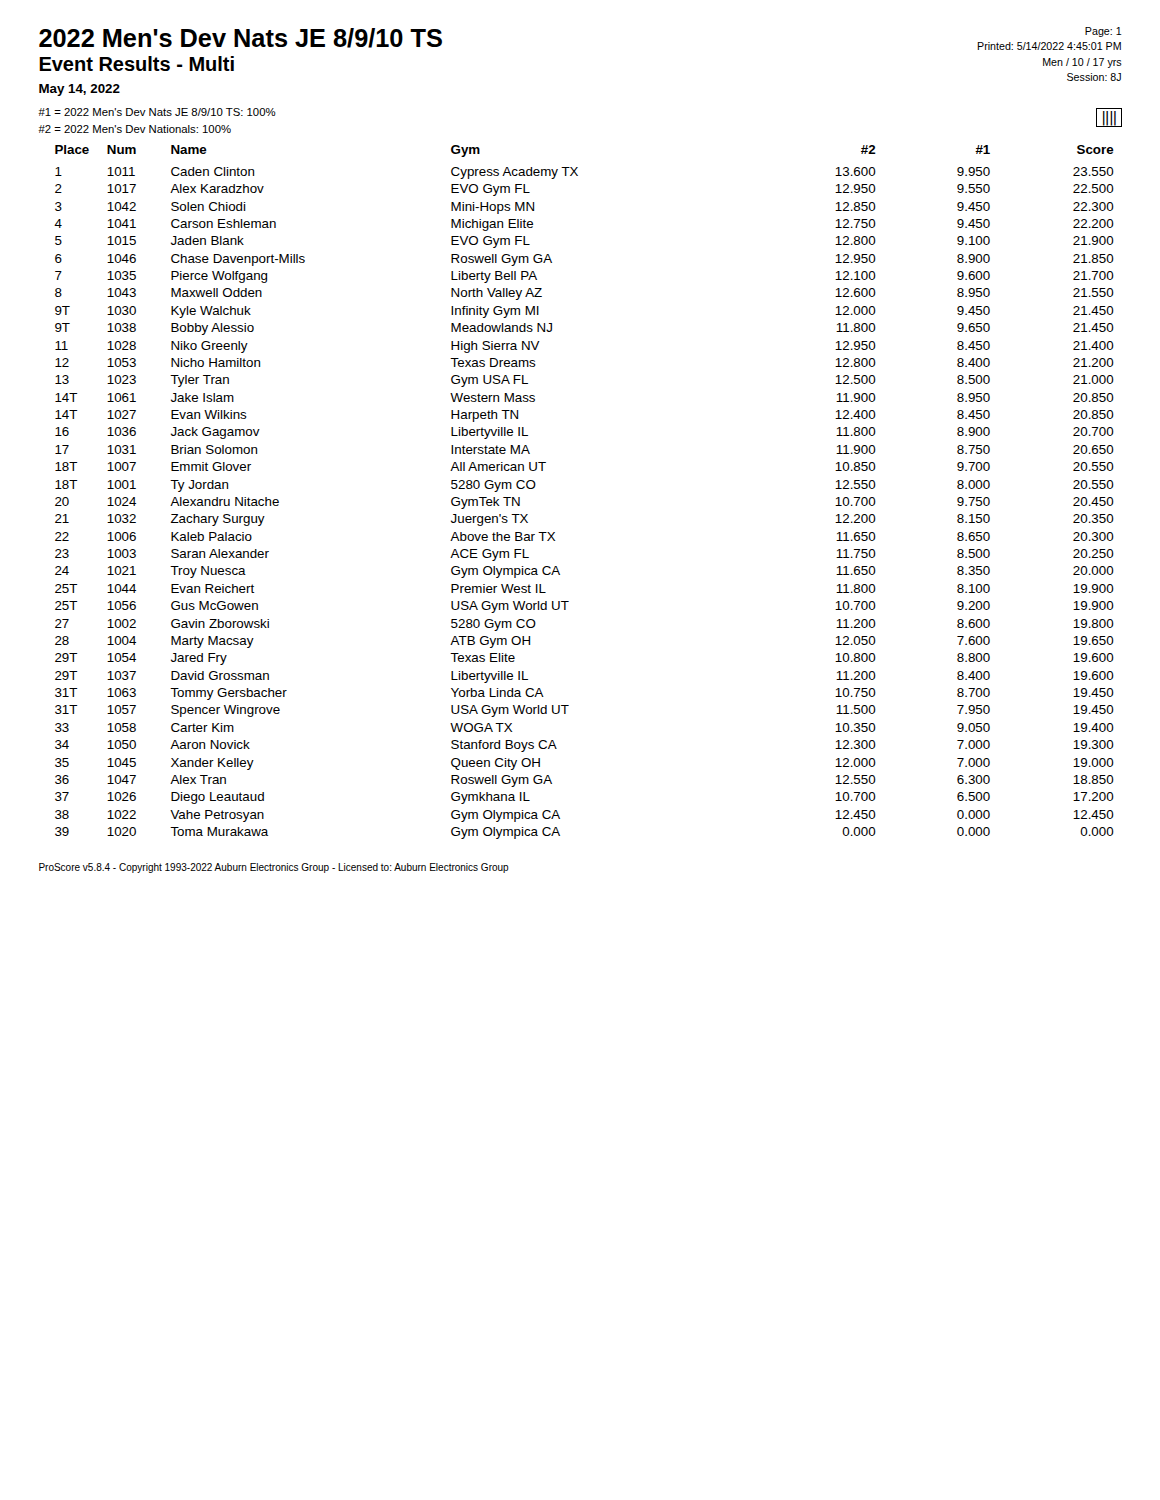Page: 1
Printed: 5/14/2022 4:45:01 PM
Men / 10 / 17 yrs
Session: 8J
2022 Men's Dev Nats JE 8/9/10 TS
Event Results - Multi
May 14, 2022
#1 = 2022 Men's Dev Nats JE 8/9/10 TS: 100%
#2 = 2022 Men's Dev Nationals: 100% ‖‖
| Place | Num | Name | Gym | #2 | #1 | Score |
| --- | --- | --- | --- | --- | --- | --- |
| 1 | 1011 | Caden Clinton | Cypress Academy TX | 13.600 | 9.950 | 23.550 |
| 2 | 1017 | Alex Karadzhov | EVO Gym FL | 12.950 | 9.550 | 22.500 |
| 3 | 1042 | Solen Chiodi | Mini-Hops MN | 12.850 | 9.450 | 22.300 |
| 4 | 1041 | Carson Eshleman | Michigan Elite | 12.750 | 9.450 | 22.200 |
| 5 | 1015 | Jaden Blank | EVO Gym FL | 12.800 | 9.100 | 21.900 |
| 6 | 1046 | Chase Davenport-Mills | Roswell Gym GA | 12.950 | 8.900 | 21.850 |
| 7 | 1035 | Pierce Wolfgang | Liberty Bell PA | 12.100 | 9.600 | 21.700 |
| 8 | 1043 | Maxwell Odden | North Valley AZ | 12.600 | 8.950 | 21.550 |
| 9T | 1030 | Kyle Walchuk | Infinity Gym MI | 12.000 | 9.450 | 21.450 |
| 9T | 1038 | Bobby Alessio | Meadowlands NJ | 11.800 | 9.650 | 21.450 |
| 11 | 1028 | Niko Greenly | High Sierra NV | 12.950 | 8.450 | 21.400 |
| 12 | 1053 | Nicho Hamilton | Texas Dreams | 12.800 | 8.400 | 21.200 |
| 13 | 1023 | Tyler Tran | Gym USA FL | 12.500 | 8.500 | 21.000 |
| 14T | 1061 | Jake Islam | Western Mass | 11.900 | 8.950 | 20.850 |
| 14T | 1027 | Evan Wilkins | Harpeth TN | 12.400 | 8.450 | 20.850 |
| 16 | 1036 | Jack Gagamov | Libertyville IL | 11.800 | 8.900 | 20.700 |
| 17 | 1031 | Brian Solomon | Interstate MA | 11.900 | 8.750 | 20.650 |
| 18T | 1007 | Emmit Glover | All American UT | 10.850 | 9.700 | 20.550 |
| 18T | 1001 | Ty Jordan | 5280 Gym CO | 12.550 | 8.000 | 20.550 |
| 20 | 1024 | Alexandru Nitache | GymTek TN | 10.700 | 9.750 | 20.450 |
| 21 | 1032 | Zachary Surguy | Juergen's TX | 12.200 | 8.150 | 20.350 |
| 22 | 1006 | Kaleb Palacio | Above the Bar TX | 11.650 | 8.650 | 20.300 |
| 23 | 1003 | Saran Alexander | ACE Gym FL | 11.750 | 8.500 | 20.250 |
| 24 | 1021 | Troy Nuesca | Gym Olympica CA | 11.650 | 8.350 | 20.000 |
| 25T | 1044 | Evan Reichert | Premier West IL | 11.800 | 8.100 | 19.900 |
| 25T | 1056 | Gus McGowen | USA Gym World UT | 10.700 | 9.200 | 19.900 |
| 27 | 1002 | Gavin Zborowski | 5280 Gym CO | 11.200 | 8.600 | 19.800 |
| 28 | 1004 | Marty Macsay | ATB Gym OH | 12.050 | 7.600 | 19.650 |
| 29T | 1054 | Jared Fry | Texas Elite | 10.800 | 8.800 | 19.600 |
| 29T | 1037 | David Grossman | Libertyville IL | 11.200 | 8.400 | 19.600 |
| 31T | 1063 | Tommy Gersbacher | Yorba Linda CA | 10.750 | 8.700 | 19.450 |
| 31T | 1057 | Spencer Wingrove | USA Gym World UT | 11.500 | 7.950 | 19.450 |
| 33 | 1058 | Carter Kim | WOGA TX | 10.350 | 9.050 | 19.400 |
| 34 | 1050 | Aaron Novick | Stanford Boys CA | 12.300 | 7.000 | 19.300 |
| 35 | 1045 | Xander Kelley | Queen City OH | 12.000 | 7.000 | 19.000 |
| 36 | 1047 | Alex Tran | Roswell Gym GA | 12.550 | 6.300 | 18.850 |
| 37 | 1026 | Diego Leautaud | Gymkhana IL | 10.700 | 6.500 | 17.200 |
| 38 | 1022 | Vahe Petrosyan | Gym Olympica CA | 12.450 | 0.000 | 12.450 |
| 39 | 1020 | Toma Murakawa | Gym Olympica CA | 0.000 | 0.000 | 0.000 |
ProScore v5.8.4 - Copyright 1993-2022 Auburn Electronics Group - Licensed to: Auburn Electronics Group